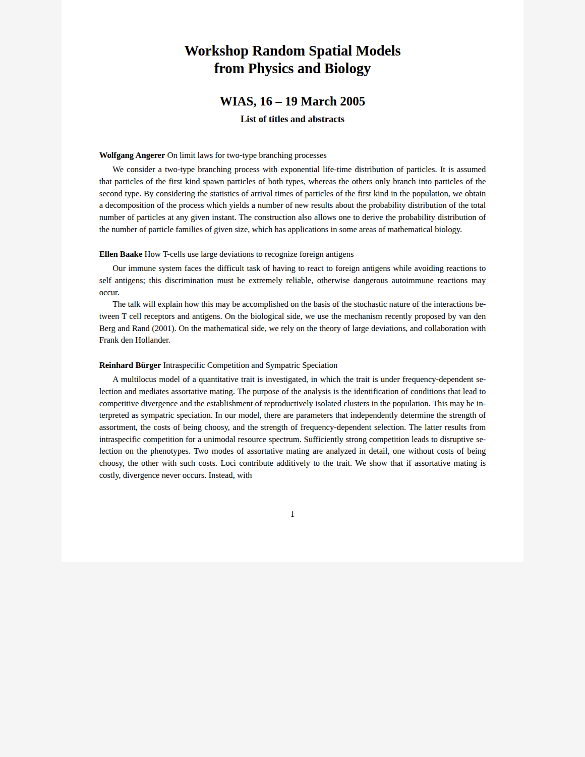Workshop Random Spatial Modelsfrom Physics and Biology
WIAS, 16 – 19 March 2005
List of titles and abstracts
Wolfgang Angerer On limit laws for two-type branching processes
We consider a two-type branching process with exponential life-time distribution of particles. It is assumed that particles of the first kind spawn particles of both types, whereas the others only branch into particles of the second type. By considering the statistics of arrival times of particles of the first kind in the population, we obtain a decomposition of the process which yields a number of new results about the probability distribution of the total number of particles at any given instant. The construction also allows one to derive the probability distribution of the number of particle families of given size, which has applications in some areas of mathematical biology.
Ellen Baake How T-cells use large deviations to recognize foreign antigens
Our immune system faces the difficult task of having to react to foreign antigens while avoiding reactions to self antigens; this discrimination must be extremely reliable, otherwise dangerous autoimmune reactions may occur.
The talk will explain how this may be accomplished on the basis of the stochastic nature of the interactions between T cell receptors and antigens. On the biological side, we use the mechanism recently proposed by van den Berg and Rand (2001). On the mathematical side, we rely on the theory of large deviations, and collaboration with Frank den Hollander.
Reinhard Bürger Intraspecific Competition and Sympatric Speciation
A multilocus model of a quantitative trait is investigated, in which the trait is under frequency-dependent selection and mediates assortative mating. The purpose of the analysis is the identification of conditions that lead to competitive divergence and the establishment of reproductively isolated clusters in the population. This may be interpreted as sympatric speciation. In our model, there are parameters that independently determine the strength of assortment, the costs of being choosy, and the strength of frequency-dependent selection. The latter results from intraspecific competition for a unimodal resource spectrum. Sufficiently strong competition leads to disruptive selection on the phenotypes. Two modes of assortative mating are analyzed in detail, one without costs of being choosy, the other with such costs. Loci contribute additively to the trait. We show that if assortative mating is costly, divergence never occurs. Instead, with
1